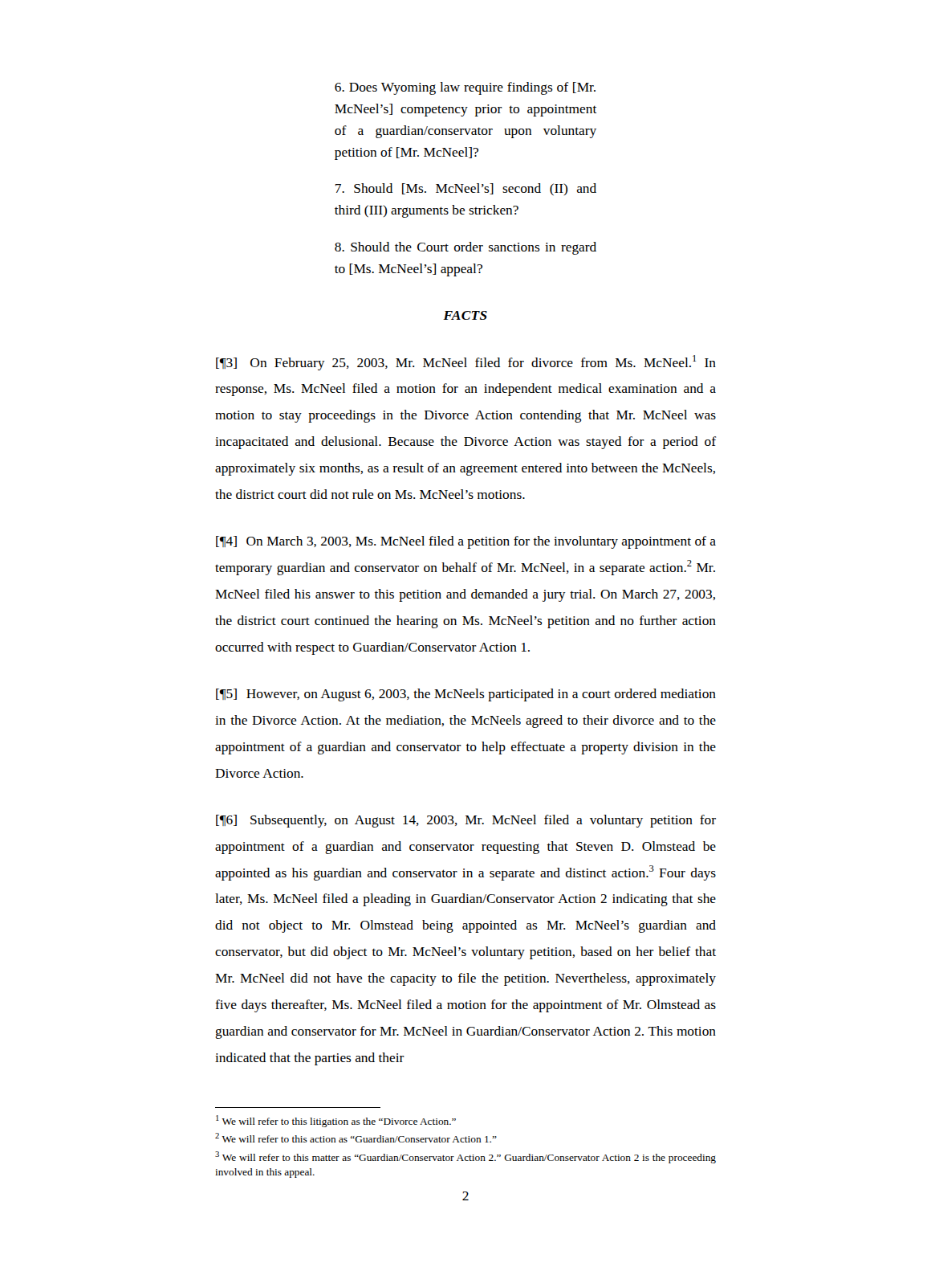6. Does Wyoming law require findings of [Mr. McNeel’s] competency prior to appointment of a guardian/conservator upon voluntary petition of [Mr. McNeel]?
7. Should [Ms. McNeel’s] second (II) and third (III) arguments be stricken?
8. Should the Court order sanctions in regard to [Ms. McNeel’s] appeal?
FACTS
[¶3] On February 25, 2003, Mr. McNeel filed for divorce from Ms. McNeel.1 In response, Ms. McNeel filed a motion for an independent medical examination and a motion to stay proceedings in the Divorce Action contending that Mr. McNeel was incapacitated and delusional. Because the Divorce Action was stayed for a period of approximately six months, as a result of an agreement entered into between the McNeels, the district court did not rule on Ms. McNeel’s motions.
[¶4] On March 3, 2003, Ms. McNeel filed a petition for the involuntary appointment of a temporary guardian and conservator on behalf of Mr. McNeel, in a separate action.2 Mr. McNeel filed his answer to this petition and demanded a jury trial. On March 27, 2003, the district court continued the hearing on Ms. McNeel’s petition and no further action occurred with respect to Guardian/Conservator Action 1.
[¶5] However, on August 6, 2003, the McNeels participated in a court ordered mediation in the Divorce Action. At the mediation, the McNeels agreed to their divorce and to the appointment of a guardian and conservator to help effectuate a property division in the Divorce Action.
[¶6] Subsequently, on August 14, 2003, Mr. McNeel filed a voluntary petition for appointment of a guardian and conservator requesting that Steven D. Olmstead be appointed as his guardian and conservator in a separate and distinct action.3 Four days later, Ms. McNeel filed a pleading in Guardian/Conservator Action 2 indicating that she did not object to Mr. Olmstead being appointed as Mr. McNeel’s guardian and conservator, but did object to Mr. McNeel’s voluntary petition, based on her belief that Mr. McNeel did not have the capacity to file the petition. Nevertheless, approximately five days thereafter, Ms. McNeel filed a motion for the appointment of Mr. Olmstead as guardian and conservator for Mr. McNeel in Guardian/Conservator Action 2. This motion indicated that the parties and their
1 We will refer to this litigation as the “Divorce Action.”
2 We will refer to this action as “Guardian/Conservator Action 1.”
3 We will refer to this matter as “Guardian/Conservator Action 2.” Guardian/Conservator Action 2 is the proceeding involved in this appeal.
2